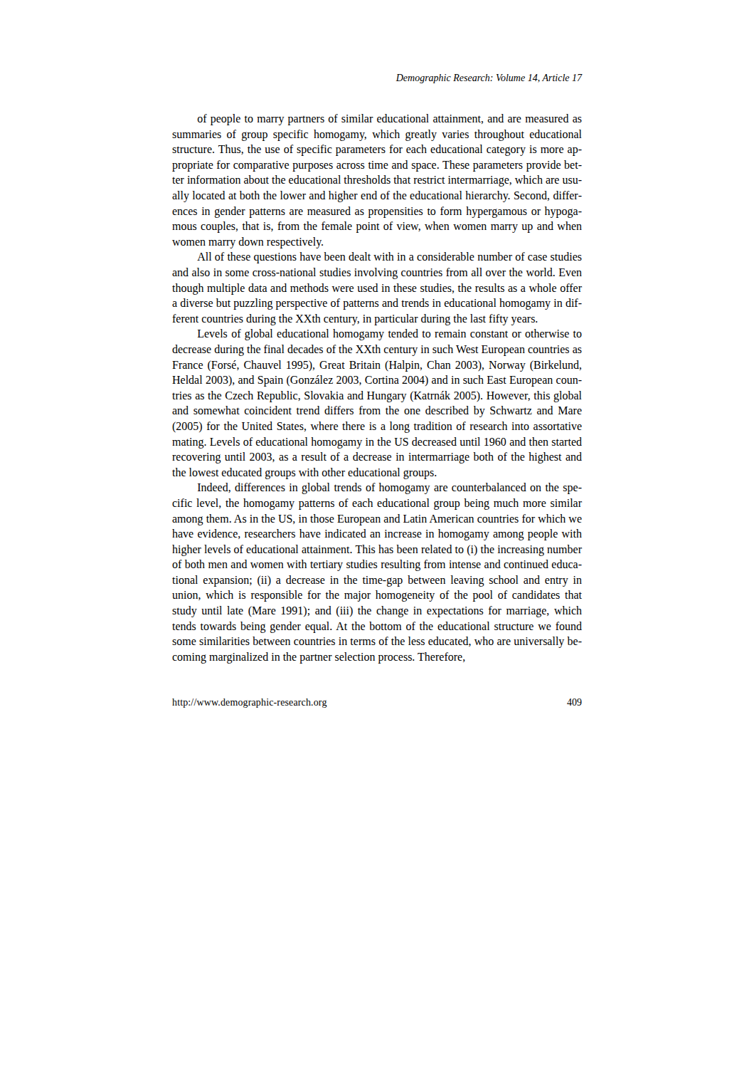Demographic Research: Volume 14, Article 17
of people to marry partners of similar educational attainment, and are measured as summaries of group specific homogamy, which greatly varies throughout educational structure. Thus, the use of specific parameters for each educational category is more appropriate for comparative purposes across time and space. These parameters provide better information about the educational thresholds that restrict intermarriage, which are usually located at both the lower and higher end of the educational hierarchy. Second, differences in gender patterns are measured as propensities to form hypergamous or hypogamous couples, that is, from the female point of view, when women marry up and when women marry down respectively.
All of these questions have been dealt with in a considerable number of case studies and also in some cross-national studies involving countries from all over the world. Even though multiple data and methods were used in these studies, the results as a whole offer a diverse but puzzling perspective of patterns and trends in educational homogamy in different countries during the XXth century, in particular during the last fifty years.
Levels of global educational homogamy tended to remain constant or otherwise to decrease during the final decades of the XXth century in such West European countries as France (Forsé, Chauvel 1995), Great Britain (Halpin, Chan 2003), Norway (Birkelund, Heldal 2003), and Spain (González 2003, Cortina 2004) and in such East European countries as the Czech Republic, Slovakia and Hungary (Katrnák 2005). However, this global and somewhat coincident trend differs from the one described by Schwartz and Mare (2005) for the United States, where there is a long tradition of research into assortative mating. Levels of educational homogamy in the US decreased until 1960 and then started recovering until 2003, as a result of a decrease in intermarriage both of the highest and the lowest educated groups with other educational groups.
Indeed, differences in global trends of homogamy are counterbalanced on the specific level, the homogamy patterns of each educational group being much more similar among them. As in the US, in those European and Latin American countries for which we have evidence, researchers have indicated an increase in homogamy among people with higher levels of educational attainment. This has been related to (i) the increasing number of both men and women with tertiary studies resulting from intense and continued educational expansion; (ii) a decrease in the time-gap between leaving school and entry in union, which is responsible for the major homogeneity of the pool of candidates that study until late (Mare 1991); and (iii) the change in expectations for marriage, which tends towards being gender equal. At the bottom of the educational structure we found some similarities between countries in terms of the less educated, who are universally becoming marginalized in the partner selection process. Therefore,
http://www.demographic-research.org 409